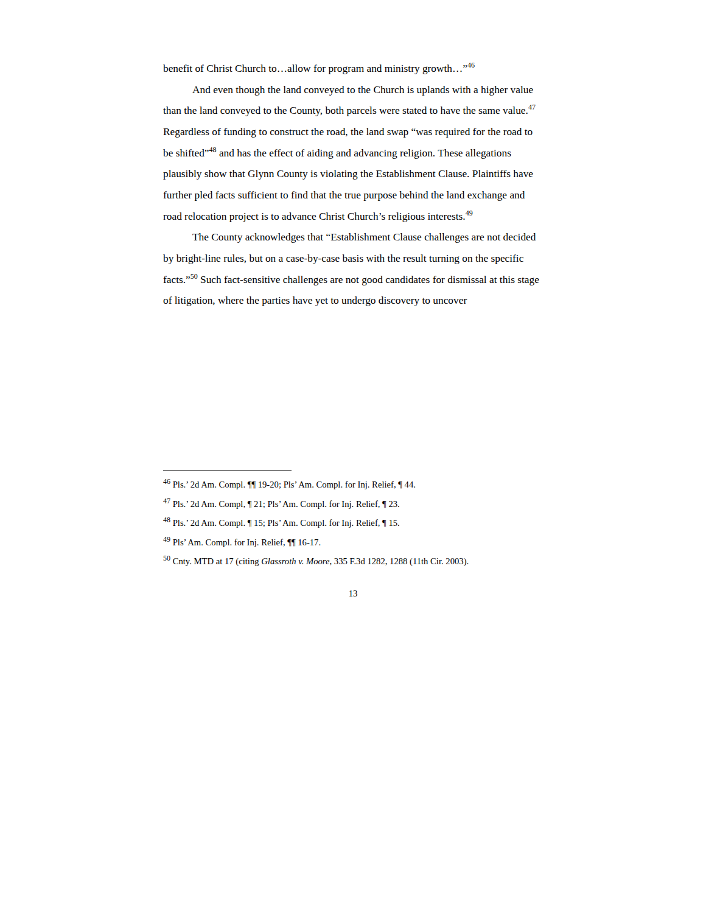benefit of Christ Church to…allow for program and ministry growth…”46
And even though the land conveyed to the Church is uplands with a higher value than the land conveyed to the County, both parcels were stated to have the same value.47 Regardless of funding to construct the road, the land swap “was required for the road to be shifted”48 and has the effect of aiding and advancing religion. These allegations plausibly show that Glynn County is violating the Establishment Clause. Plaintiffs have further pled facts sufficient to find that the true purpose behind the land exchange and road relocation project is to advance Christ Church’s religious interests.49
The County acknowledges that “Establishment Clause challenges are not decided by bright-line rules, but on a case-by-case basis with the result turning on the specific facts.”50 Such fact-sensitive challenges are not good candidates for dismissal at this stage of litigation, where the parties have yet to undergo discovery to uncover
46 Pls.’ 2d Am. Compl. ¶¶ 19-20; Pls’ Am. Compl. for Inj. Relief, ¶ 44.
47 Pls.’ 2d Am. Compl, ¶ 21; Pls’ Am. Compl. for Inj. Relief, ¶ 23.
48 Pls.’ 2d Am. Compl. ¶ 15; Pls’ Am. Compl. for Inj. Relief, ¶ 15.
49 Pls’ Am. Compl. for Inj. Relief, ¶¶ 16-17.
50 Cnty. MTD at 17 (citing Glassroth v. Moore, 335 F.3d 1282, 1288 (11th Cir. 2003).
13